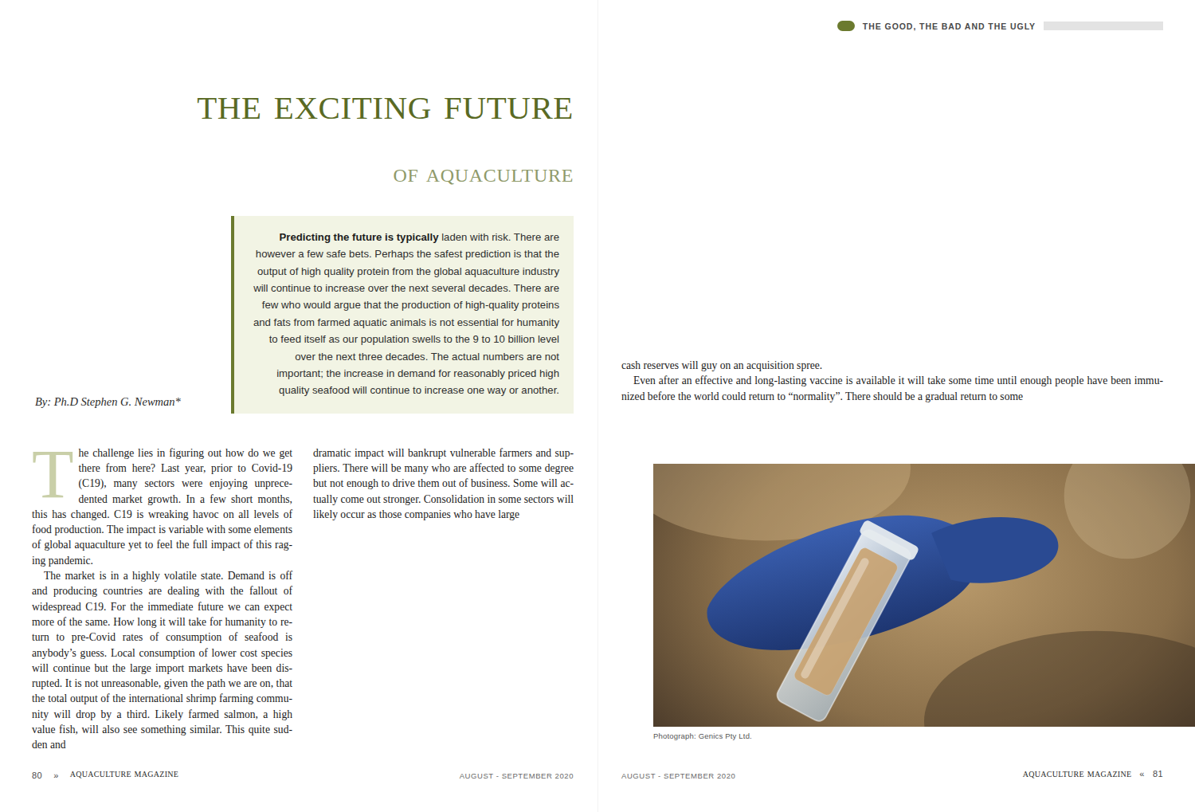The good, the bad and the ugly
The exciting future
of aquaculture
By: Ph.D Stephen G. Newman*
Predicting the future is typically laden with risk. There are however a few safe bets. Perhaps the safest prediction is that the output of high quality protein from the global aquaculture industry will continue to increase over the next several decades. There are few who would argue that the production of high-quality proteins and fats from farmed aquatic animals is not essential for humanity to feed itself as our population swells to the 9 to 10 billion level over the next three decades. The actual numbers are not important; the increase in demand for reasonably priced high quality seafood will continue to increase one way or another.
The challenge lies in figuring out how do we get there from here? Last year, prior to Covid-19 (C19), many sectors were enjoying unprecedented market growth. In a few short months, this has changed. C19 is wreaking havoc on all levels of food production. The impact is variable with some elements of global aquaculture yet to feel the full impact of this raging pandemic.
The market is in a highly volatile state. Demand is off and producing countries are dealing with the fallout of widespread C19. For the immediate future we can expect more of the same. How long it will take for humanity to return to pre-Covid rates of consumption of seafood is anybody’s guess. Local consumption of lower cost species will continue but the large import markets have been disrupted. It is not unreasonable, given the path we are on, that the total output of the international shrimp farming community will drop by a third. Likely farmed salmon, a high value fish, will also see something similar. This quite sudden and
dramatic impact will bankrupt vulnerable farmers and suppliers. There will be many who are affected to some degree but not enough to drive them out of business. Some will actually come out stronger. Consolidation in some sectors will likely occur as those companies who have large
80 » Aquaculture Magazine AUGUST - SEPTEMBER 2020
The good, the bad and the ugly
cash reserves will guy on an acquisition spree.
Even after an effective and long-lasting vaccine is available it will take some time until enough people have been immunized before the world could return to “normality”. There should be a gradual return to some
Photograph: Genics Pty Ltd.
AUGUST - SEPTEMBER 2020 Aquaculture Magazine « 81